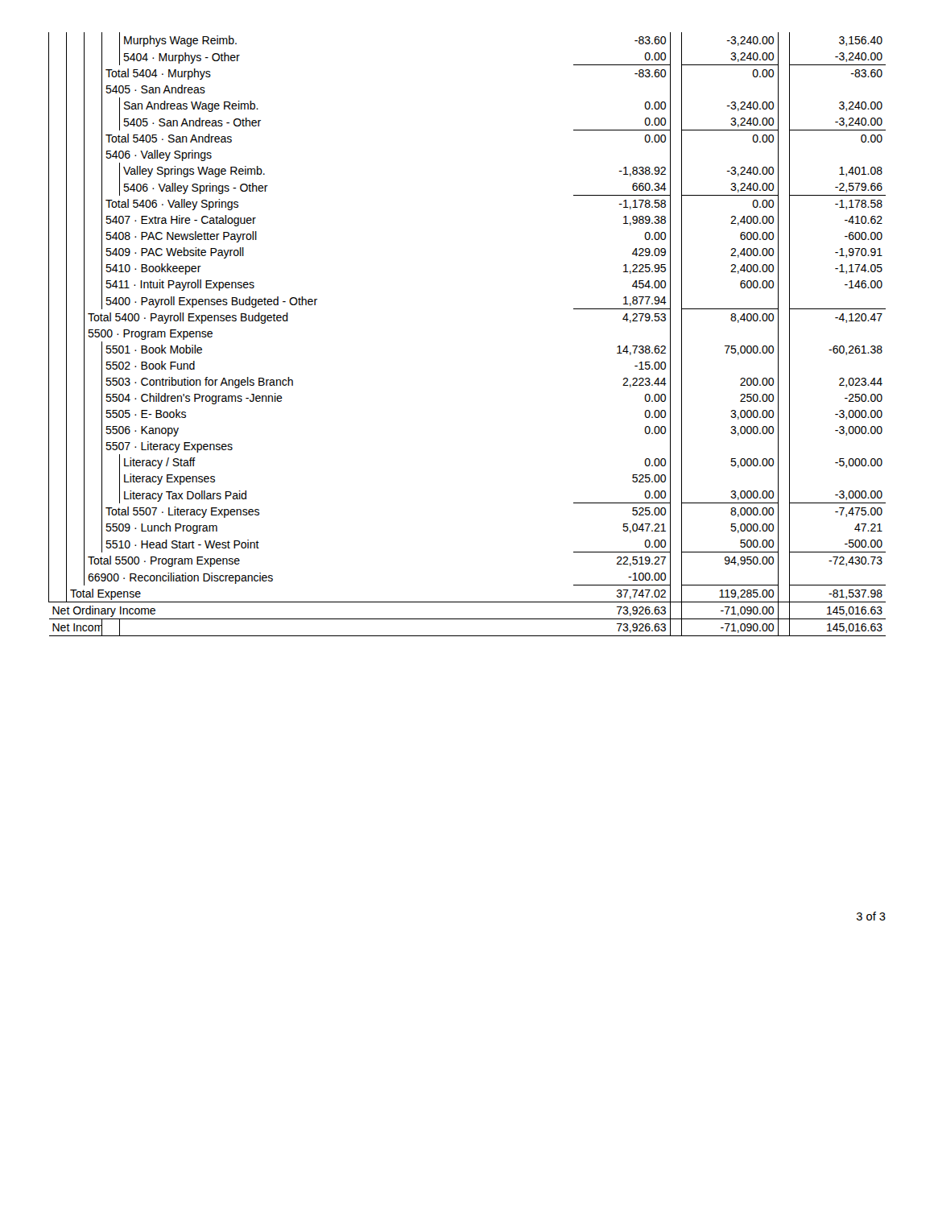| | | | | Murphys Wage Reimb. | -83.60 | | -3,240.00 | | 3,156.40 |
| | | | | 5404 · Murphys - Other | 0.00 | | 3,240.00 | | -3,240.00 |
| | | | Total 5404 · Murphys | -83.60 | | 0.00 | | -83.60 |
| | | | 5405 · San Andreas | | | | | |
| | | | | San Andreas Wage Reimb. | 0.00 | | -3,240.00 | | 3,240.00 |
| | | | | 5405 · San Andreas - Other | 0.00 | | 3,240.00 | | -3,240.00 |
| | | | Total 5405 · San Andreas | 0.00 | | 0.00 | | 0.00 |
| | | | 5406 · Valley Springs | | | | | |
| | | | | Valley Springs Wage Reimb. | -1,838.92 | | -3,240.00 | | 1,401.08 |
| | | | | 5406 · Valley Springs - Other | 660.34 | | 3,240.00 | | -2,579.66 |
| | | | Total 5406 · Valley Springs | -1,178.58 | | 0.00 | | -1,178.58 |
| | | | 5407 · Extra Hire - Cataloguer | 1,989.38 | | 2,400.00 | | -410.62 |
| | | | 5408 · PAC Newsletter Payroll | 0.00 | | 600.00 | | -600.00 |
| | | | 5409 · PAC Website Payroll | 429.09 | | 2,400.00 | | -1,970.91 |
| | | | 5410 · Bookkeeper | 1,225.95 | | 2,400.00 | | -1,174.05 |
| | | | 5411 · Intuit Payroll Expenses | 454.00 | | 600.00 | | -146.00 |
| | | | 5400 · Payroll Expenses Budgeted - Other | 1,877.94 | | | | |
| | | Total 5400 · Payroll Expenses Budgeted | 4,279.53 | | 8,400.00 | | -4,120.47 |
| | | 5500 · Program Expense | | | | | |
| | | | 5501 · Book Mobile | 14,738.62 | | 75,000.00 | | -60,261.38 |
| | | | 5502 · Book Fund | -15.00 | | | | |
| | | | 5503 · Contribution for Angels Branch | 2,223.44 | | 200.00 | | 2,023.44 |
| | | | 5504 · Children's Programs -Jennie | 0.00 | | 250.00 | | -250.00 |
| | | | 5505 · E- Books | 0.00 | | 3,000.00 | | -3,000.00 |
| | | | 5506 · Kanopy | 0.00 | | 3,000.00 | | -3,000.00 |
| | | | 5507 · Literacy Expenses | | | | | |
| | | | | Literacy / Staff | 0.00 | | 5,000.00 | | -5,000.00 |
| | | | | Literacy Expenses | 525.00 | | | | |
| | | | | Literacy Tax Dollars Paid | 0.00 | | 3,000.00 | | -3,000.00 |
| | | | Total 5507 · Literacy Expenses | 525.00 | | 8,000.00 | | -7,475.00 |
| | | | 5509 · Lunch Program | 5,047.21 | | 5,000.00 | | 47.21 |
| | | | 5510 · Head Start - West Point | 0.00 | | 500.00 | | -500.00 |
| | | Total 5500 · Program Expense | 22,519.27 | | 94,950.00 | | -72,430.73 |
| | | 66900 · Reconciliation Discrepancies | -100.00 | | | | |
| | Total Expense | 37,747.02 | | 119,285.00 | | -81,537.98 |
| Net Ordinary Income | 73,926.63 | | -71,090.00 | | 145,016.63 |
| Net Income | | | 73,926.63 | | -71,090.00 | | 145,016.63 |
3 of 3